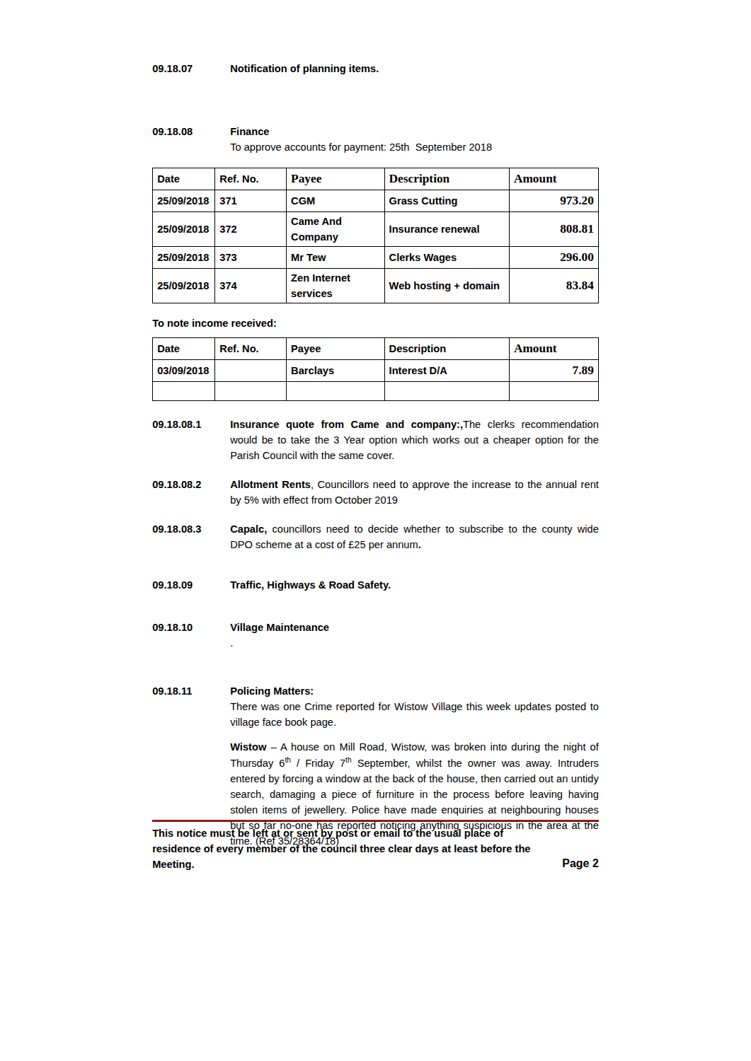09.18.07
Notification of planning items.
09.18.08
Finance
To approve accounts for payment: 25th September 2018
| Date | Ref. No. | Payee | Description | Amount |
| --- | --- | --- | --- | --- |
| 25/09/2018 | 371 | CGM | Grass Cutting | 973.20 |
| 25/09/2018 | 372 | Came And Company | Insurance renewal | 808.81 |
| 25/09/2018 | 373 | Mr Tew | Clerks Wages | 296.00 |
| 25/09/2018 | 374 | Zen Internet services | Web hosting + domain | 83.84 |
To note income received:
| Date | Ref. No. | Payee | Description | Amount |
| --- | --- | --- | --- | --- |
| 03/09/2018 | | Barclays | Interest D/A | 7.89 |
09.18.08.1
Insurance quote from Came and company:, The clerks recommendation would be to take the 3 Year option which works out a cheaper option for the Parish Council with the same cover.
09.18.08.2
Allotment Rents, Councillors need to approve the increase to the annual rent by 5% with effect from October 2019
09.18.08.3
Capalc, councillors need to decide whether to subscribe to the county wide DPO scheme at a cost of £25 per annum.
09.18.09
Traffic, Highways & Road Safety.
09.18.10
Village Maintenance
.
09.18.11
Policing Matters:
There was one Crime reported for Wistow Village this week updates posted to village face book page.
Wistow – A house on Mill Road, Wistow, was broken into during the night of Thursday 6th / Friday 7th September, whilst the owner was away. Intruders entered by forcing a window at the back of the house, then carried out an untidy search, damaging a piece of furniture in the process before leaving having stolen items of jewellery. Police have made enquiries at neighbouring houses but so far no-one has reported noticing anything suspicious in the area at the time. (Ref 35/28364/18)
This notice must be left at or sent by post or email to the usual place of residence of every member of the council three clear days at least before the Meeting.
Page 2